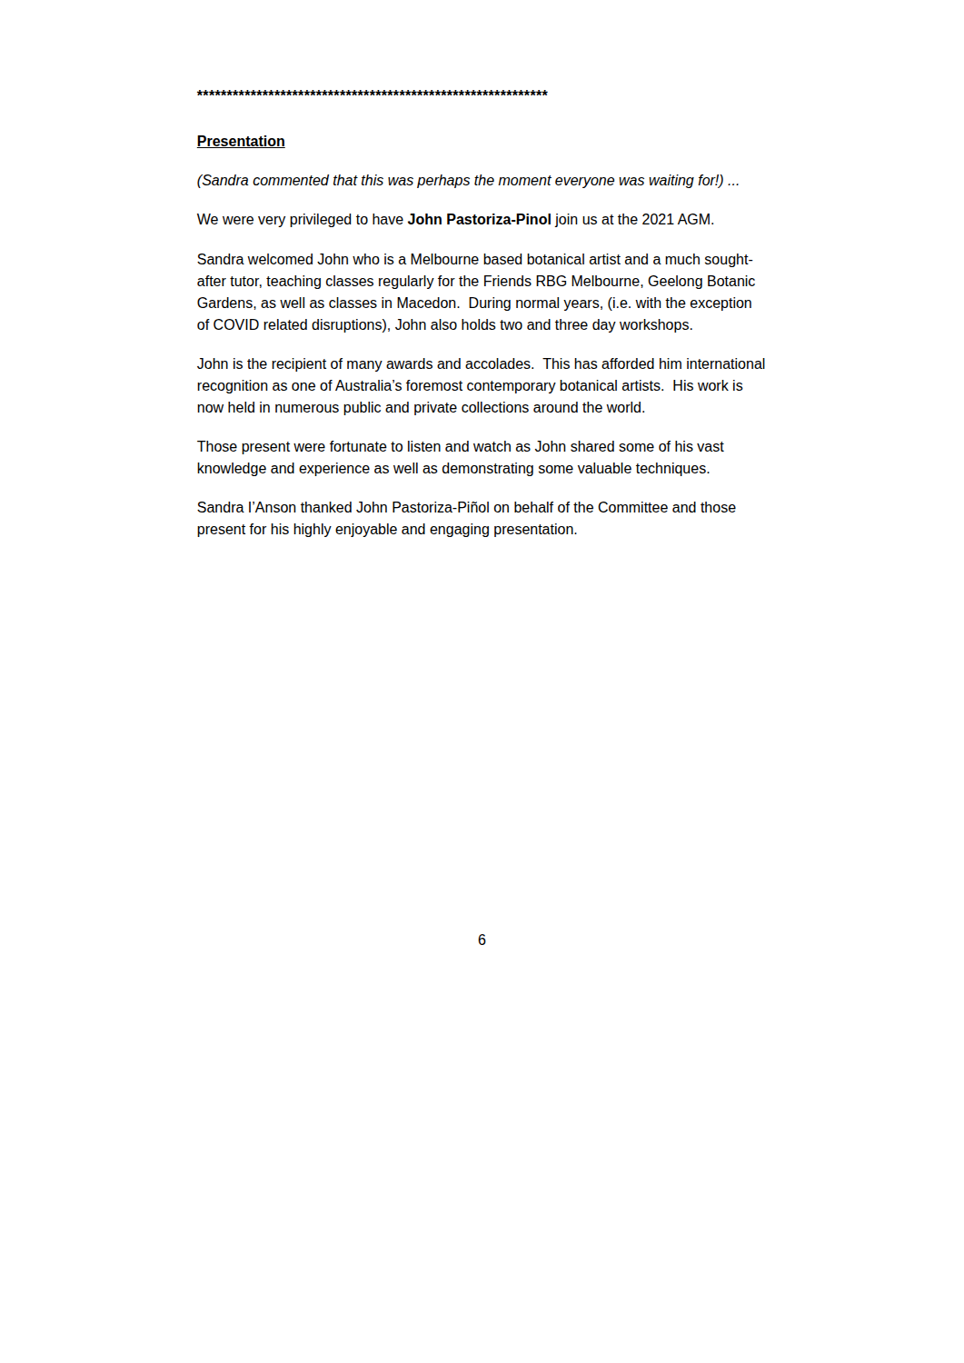***********************************************************
Presentation
(Sandra commented that this was perhaps the moment everyone was waiting for!) ...
We were very privileged to have John Pastoriza-Pinol join us at the 2021 AGM.
Sandra welcomed John who is a Melbourne based botanical artist and a much sought-after tutor, teaching classes regularly for the Friends RBG Melbourne, Geelong Botanic Gardens, as well as classes in Macedon. During normal years, (i.e. with the exception of COVID related disruptions), John also holds two and three day workshops.
John is the recipient of many awards and accolades. This has afforded him international recognition as one of Australia’s foremost contemporary botanical artists. His work is now held in numerous public and private collections around the world.
Those present were fortunate to listen and watch as John shared some of his vast knowledge and experience as well as demonstrating some valuable techniques.
Sandra I’Anson thanked John Pastoriza-Piñol on behalf of the Committee and those present for his highly enjoyable and engaging presentation.
6